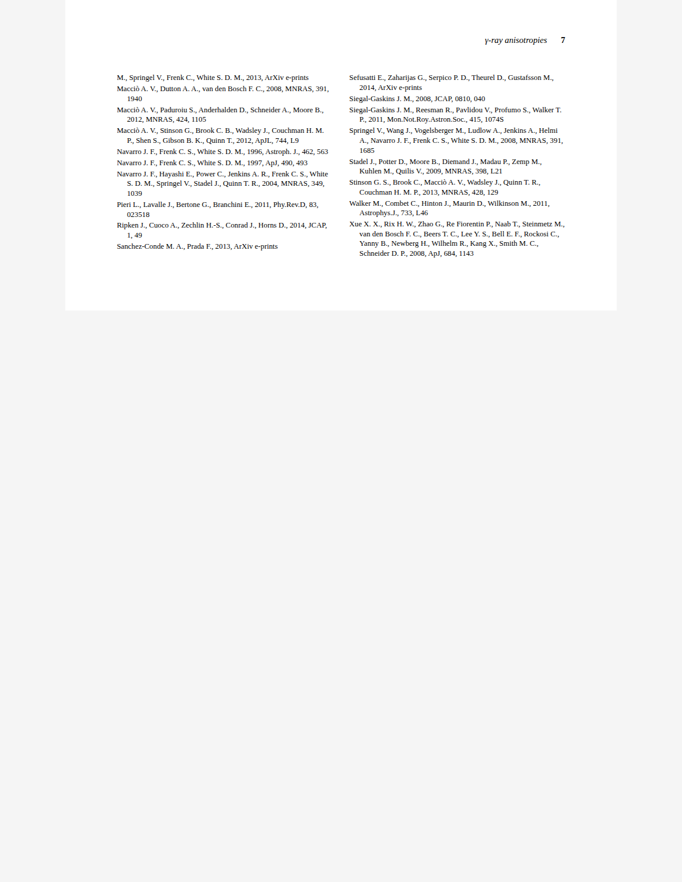γ-ray anisotropies 7
M., Springel V., Frenk C., White S. D. M., 2013, ArXiv e-prints
Macciò A. V., Dutton A. A., van den Bosch F. C., 2008, MNRAS, 391, 1940
Macciò A. V., Paduroiu S., Anderhalden D., Schneider A., Moore B., 2012, MNRAS, 424, 1105
Macciò A. V., Stinson G., Brook C. B., Wadsley J., Couchman H. M. P., Shen S., Gibson B. K., Quinn T., 2012, ApJL, 744, L9
Navarro J. F., Frenk C. S., White S. D. M., 1996, Astroph. J., 462, 563
Navarro J. F., Frenk C. S., White S. D. M., 1997, ApJ, 490, 493
Navarro J. F., Hayashi E., Power C., Jenkins A. R., Frenk C. S., White S. D. M., Springel V., Stadel J., Quinn T. R., 2004, MNRAS, 349, 1039
Pieri L., Lavalle J., Bertone G., Branchini E., 2011, Phy.Rev.D, 83, 023518
Ripken J., Cuoco A., Zechlin H.-S., Conrad J., Horns D., 2014, JCAP, 1, 49
Sanchez-Conde M. A., Prada F., 2013, ArXiv e-prints
Sefusatti E., Zaharijas G., Serpico P. D., Theurel D., Gustafsson M., 2014, ArXiv e-prints
Siegal-Gaskins J. M., 2008, JCAP, 0810, 040
Siegal-Gaskins J. M., Reesman R., Pavlidou V., Profumo S., Walker T. P., 2011, Mon.Not.Roy.Astron.Soc., 415, 1074S
Springel V., Wang J., Vogelsberger M., Ludlow A., Jenkins A., Helmi A., Navarro J. F., Frenk C. S., White S. D. M., 2008, MNRAS, 391, 1685
Stadel J., Potter D., Moore B., Diemand J., Madau P., Zemp M., Kuhlen M., Quilis V., 2009, MNRAS, 398, L21
Stinson G. S., Brook C., Macciò A. V., Wadsley J., Quinn T. R., Couchman H. M. P., 2013, MNRAS, 428, 129
Walker M., Combet C., Hinton J., Maurin D., Wilkinson M., 2011, Astrophys.J., 733, L46
Xue X. X., Rix H. W., Zhao G., Re Fiorentin P., Naab T., Steinmetz M., van den Bosch F. C., Beers T. C., Lee Y. S., Bell E. F., Rockosi C., Yanny B., Newberg H., Wilhelm R., Kang X., Smith M. C., Schneider D. P., 2008, ApJ, 684, 1143